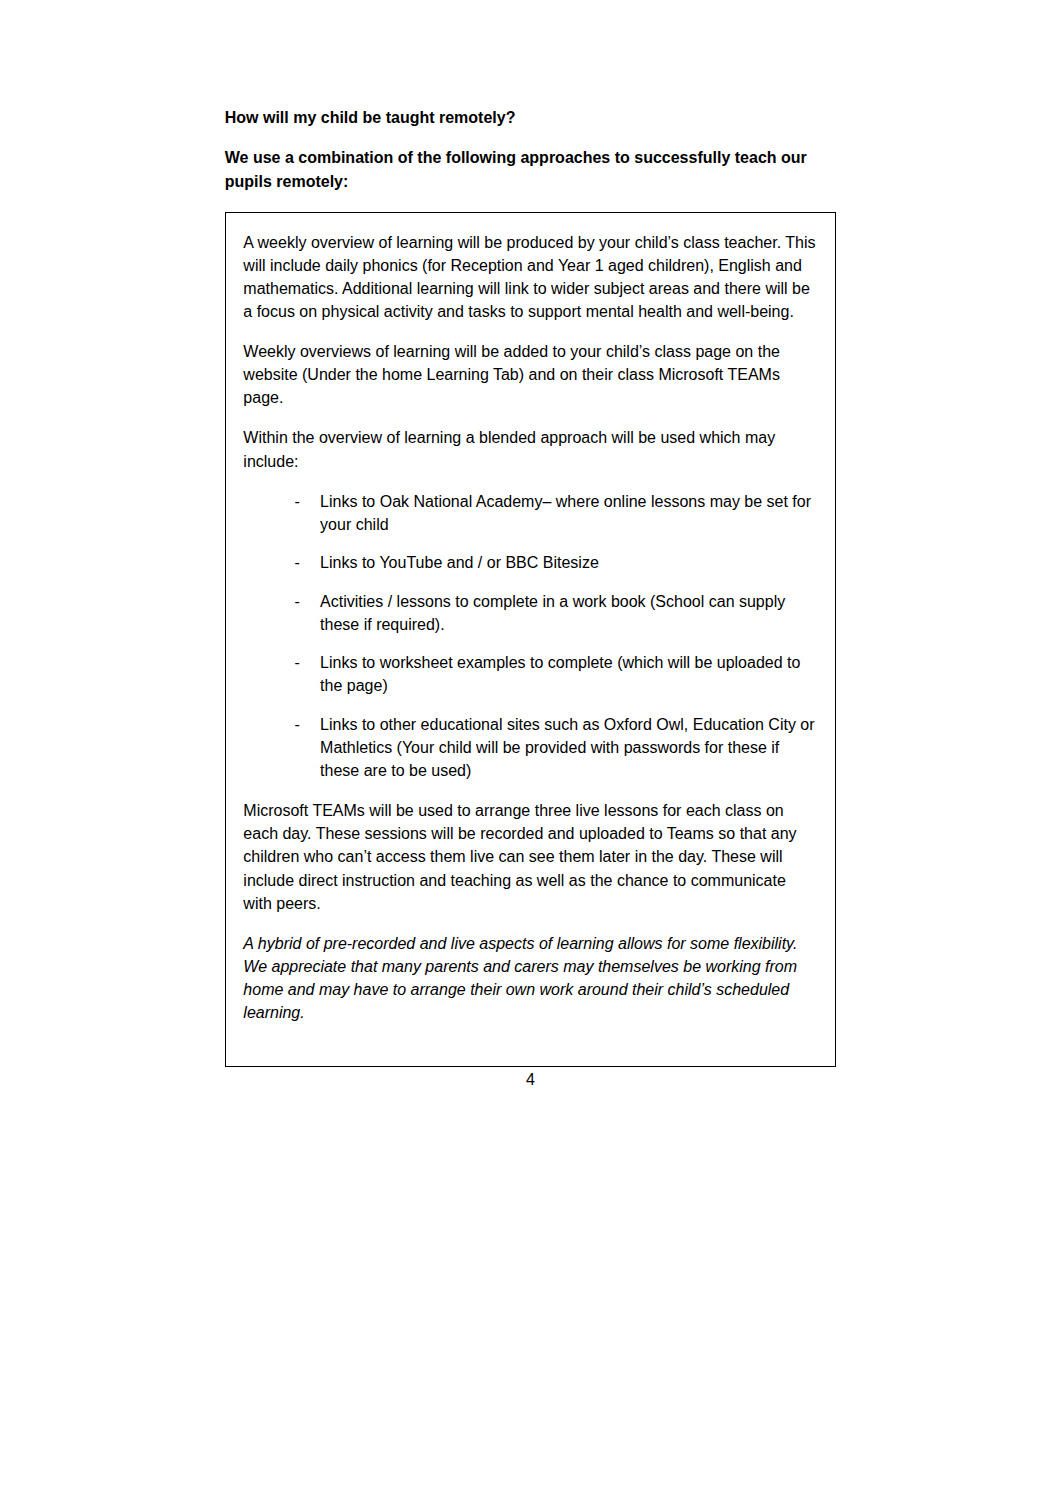How will my child be taught remotely?
We use a combination of the following approaches to successfully teach our pupils remotely:
A weekly overview of learning will be produced by your child’s class teacher. This will include daily phonics (for Reception and Year 1 aged children), English and mathematics. Additional learning will link to wider subject areas and there will be a focus on physical activity and tasks to support mental health and well-being.
Weekly overviews of learning will be added to your child’s class page on the website (Under the home Learning Tab) and on their class Microsoft TEAMs page.
Within the overview of learning a blended approach will be used which may include:
Links to Oak National Academy– where online lessons may be set for your child
Links to YouTube and / or BBC Bitesize
Activities / lessons to complete in a work book (School can supply these if required).
Links to worksheet examples to complete (which will be uploaded to the page)
Links to other educational sites such as Oxford Owl, Education City or Mathletics (Your child will be provided with passwords for these if these are to be used)
Microsoft TEAMs will be used to arrange three live lessons for each class on each day. These sessions will be recorded and uploaded to Teams so that any children who can’t access them live can see them later in the day. These will include direct instruction and teaching as well as the chance to communicate with peers.
A hybrid of pre-recorded and live aspects of learning allows for some flexibility. We appreciate that many parents and carers may themselves be working from home and may have to arrange their own work around their child’s scheduled learning.
4